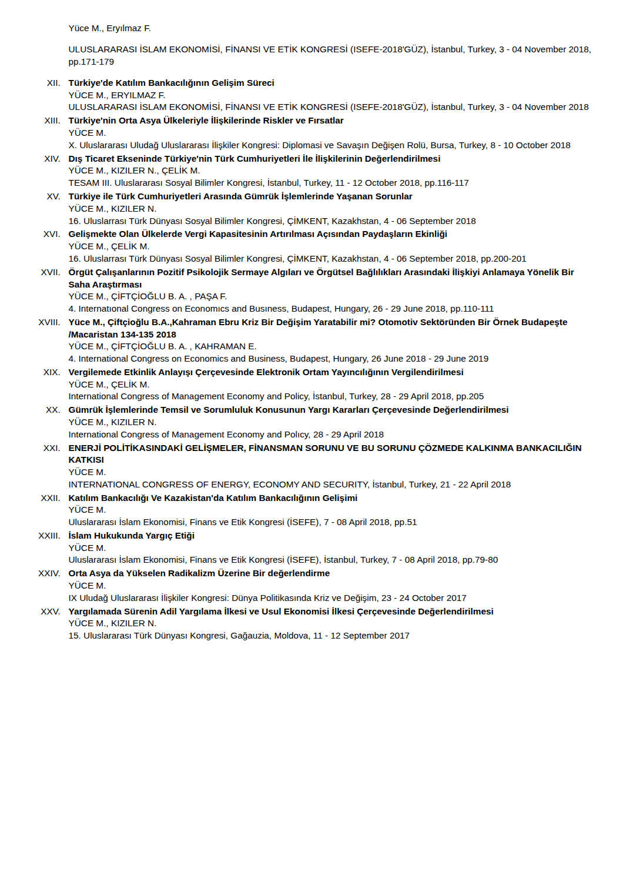Yüce M., Eryılmaz F.
ULUSLARARASI İSLAM EKONOMİSİ, FİNANSI VE ETİK KONGRESİ (ISEFE-2018'GÜZ), İstanbul, Turkey, 3 - 04 November 2018, pp.171-179
XII.
Türkiye'de Katılım Bankacılığının Gelişim Süreci
YÜCE M., ERYILMAZ F.
ULUSLARARASI İSLAM EKONOMİSİ, FİNANSI VE ETİK KONGRESİ (ISEFE-2018'GÜZ), İstanbul, Turkey, 3 - 04 November 2018
XIII.
Türkiye'nin Orta Asya Ülkeleriyle İlişkilerinde Riskler ve Fırsatlar
YÜCE M.
X. Uluslararası Uludağ Uluslararası İlişkiler Kongresi: Diplomasi ve Savaşın Değişen Rolü, Bursa, Turkey, 8 - 10 October 2018
XIV.
Dış Ticaret Ekseninde Türkiye'nin Türk Cumhuriyetleri İle İlişkilerinin Değerlendirilmesi
YÜCE M., KIZILER N., ÇELİK M.
TESAM III. Uluslararası Sosyal Bilimler Kongresi, İstanbul, Turkey, 11 - 12 October 2018, pp.116-117
XV.
Türkiye ile Türk Cumhuriyetleri Arasında Gümrük İşlemlerinde Yaşanan Sorunlar
YÜCE M., KIZILER N.
16. Uluslarrası Türk Dünyası Sosyal Bilimler Kongresi, ÇİMKENT, Kazakhstan, 4 - 06 September 2018
XVI.
Gelişmekte Olan Ülkelerde Vergi Kapasitesinin Artırılması Açısından Paydaşların Ekinliği
YÜCE M., ÇELİK M.
16. Uluslarrası Türk Dünyası Sosyal Bilimler Kongresi, ÇİMKENT, Kazakhstan, 4 - 06 September 2018, pp.200-201
XVII.
Örgüt Çalışanlarının Pozitif Psikolojik Sermaye Algıları ve Örgütsel Bağlılıkları Arasındaki İlişkiyi Anlamaya Yönelik Bir Saha Araştırması
YÜCE M., ÇİFTÇİOĞLU B. A. , PAŞA F.
4. Internatıonal Congress on Economıcs and Busıness, Budapest, Hungary, 26 - 29 June 2018, pp.110-111
XVIII.
Yüce M., Çiftçioğlu B.A.,Kahraman Ebru Kriz Bir Değişim Yaratabilir mi? Otomotiv Sektöründen Bir Örnek Budapeşte /Macaristan 134-135 2018
YÜCE M., ÇİFTÇİOĞLU B. A. , KAHRAMAN E.
4. International Congress on Economics and Business, Budapest, Hungary, 26 June 2018 - 29 June 2019
XIX.
Vergilemede Etkinlik Anlayışı Çerçevesinde Elektronik Ortam Yayıncılığının Vergilendirilmesi
YÜCE M., ÇELİK M.
International Congress of Management Economy and Policy, İstanbul, Turkey, 28 - 29 April 2018, pp.205
XX.
Gümrük İşlemlerinde Temsil ve Sorumluluk Konusunun Yargı Kararları Çerçevesinde Değerlendirilmesi
YÜCE M., KIZILER N.
International Congress of Management Economy and Polıcy, 28 - 29 April 2018
XXI.
ENERJİ POLİTİKASINDAKİ GELİŞMELER, FİNANSMAN SORUNU VE BU SORUNU ÇÖZMEDE KALKINMA BANKACILIĞIN KATKISI
YÜCE M.
INTERNATIONAL CONGRESS OF ENERGY, ECONOMY AND SECURITY, İstanbul, Turkey, 21 - 22 April 2018
XXII.
Katılım Bankacılığı Ve Kazakistan'da Katılım Bankacılığının Gelişimi
YÜCE M.
Uluslararası İslam Ekonomisi, Finans ve Etik Kongresi (İSEFE), 7 - 08 April 2018, pp.51
XXIII.
İslam Hukukunda Yargıç Etiği
YÜCE M.
Uluslararası İslam Ekonomisi, Finans ve Etik Kongresi (İSEFE), İstanbul, Turkey, 7 - 08 April 2018, pp.79-80
XXIV.
Orta Asya da Yükselen Radikalizm Üzerine Bir değerlendirme
YÜCE M.
IX Uludağ Uluslararası İlişkiler Kongresi: Dünya Politikasında Kriz ve Değişim, 23 - 24 October 2017
XXV.
Yargılamada Sürenin Adil Yargılama İlkesi ve Usul Ekonomisi İlkesi Çerçevesinde Değerlendirilmesi
YÜCE M., KIZILER N.
15. Uluslararası Türk Dünyası Kongresi, Gağauzia, Moldova, 11 - 12 September 2017